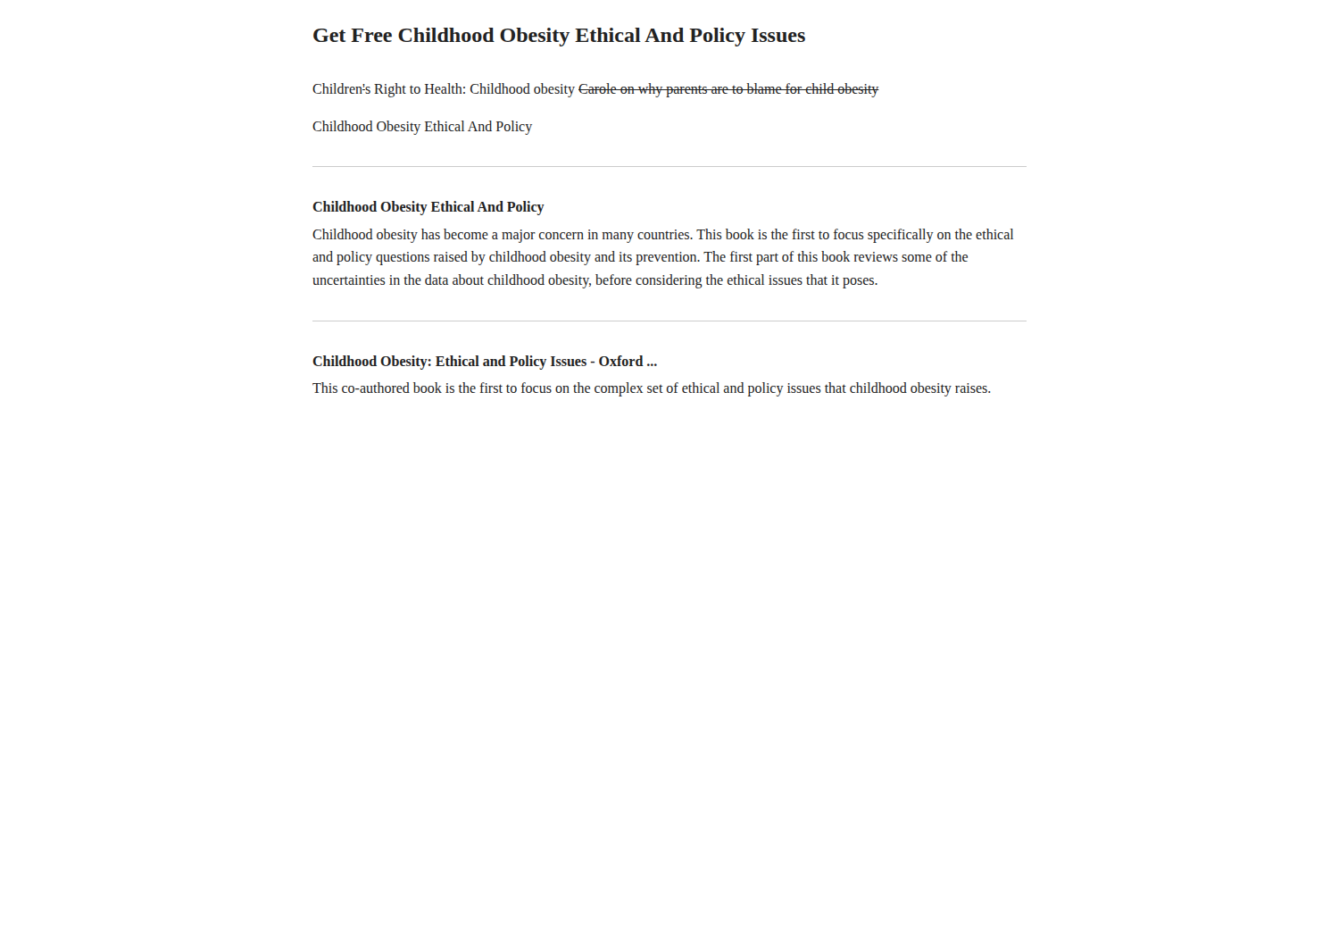Get Free Childhood Obesity Ethical And Policy Issues
Children's Right to Health: Childhood obesity Carole on why parents are to blame for child obesity
Childhood Obesity Ethical And Policy
Childhood Obesity Ethical And Policy
Childhood obesity has become a major concern in many countries. This book is the first to focus specifically on the ethical and policy questions raised by childhood obesity and its prevention. The first part of this book reviews some of the uncertainties in the data about childhood obesity, before considering the ethical issues that it poses.
Childhood Obesity: Ethical and Policy Issues - Oxford ...
This co-authored book is the first to focus on the complex set of ethical and policy issues that childhood obesity raises.